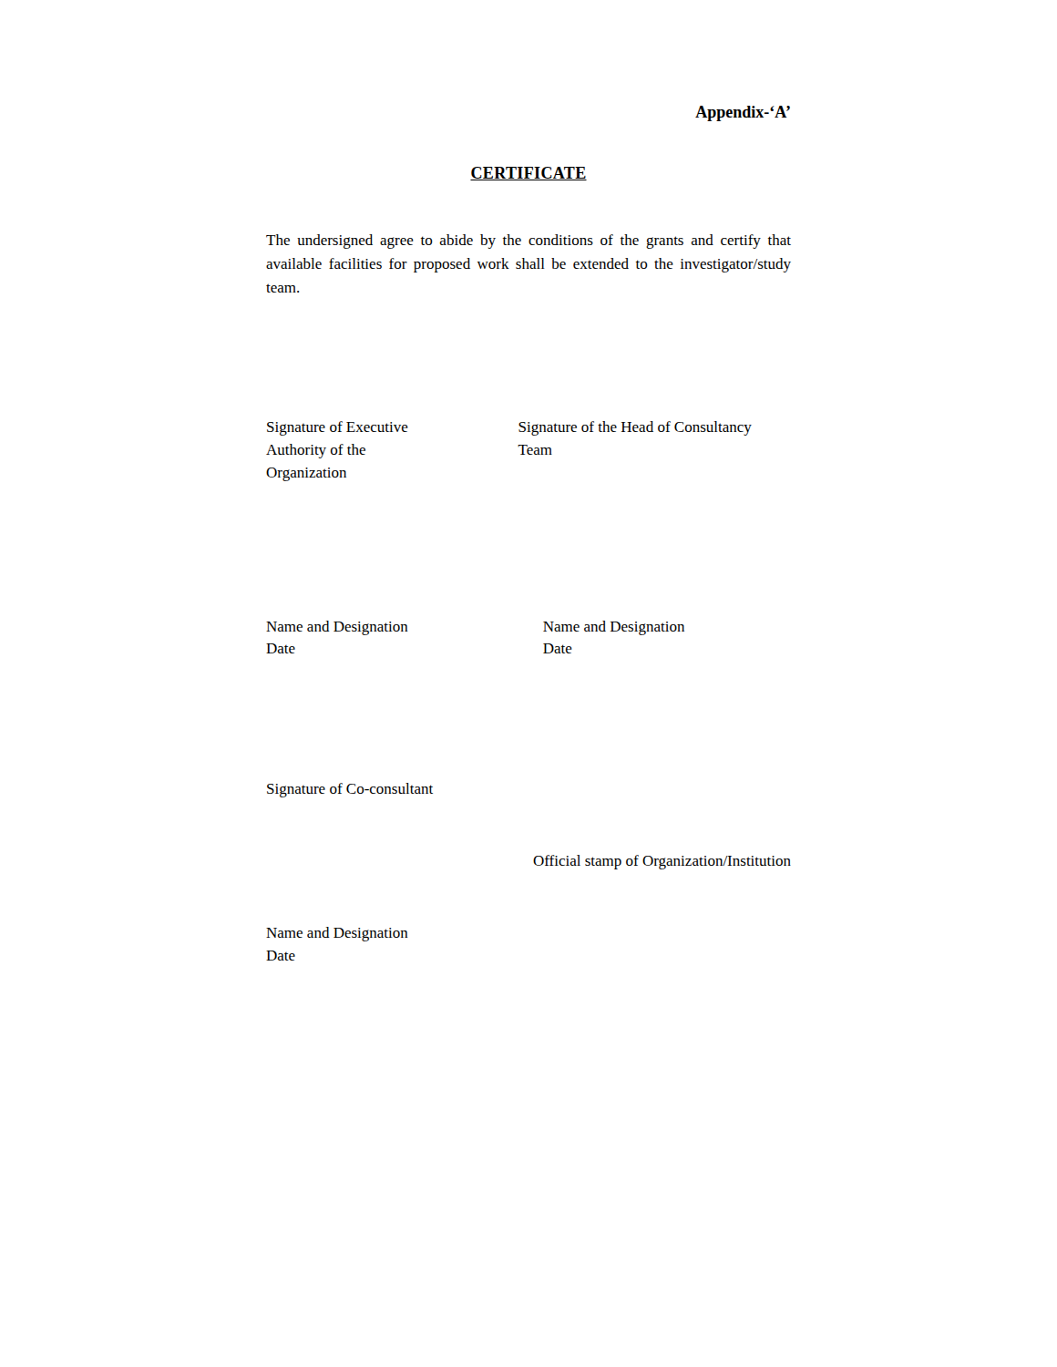Appendix-‘A’
CERTIFICATE
The undersigned agree to abide by the conditions of the grants and certify that available facilities for proposed work shall be extended to the investigator/study team.
Signature of Executive
Authority of the
Organization
Signature of the Head of Consultancy
Team
Name and Designation
Date
Name and Designation
Date
Signature of Co-consultant
Official stamp of Organization/Institution
Name and Designation
Date